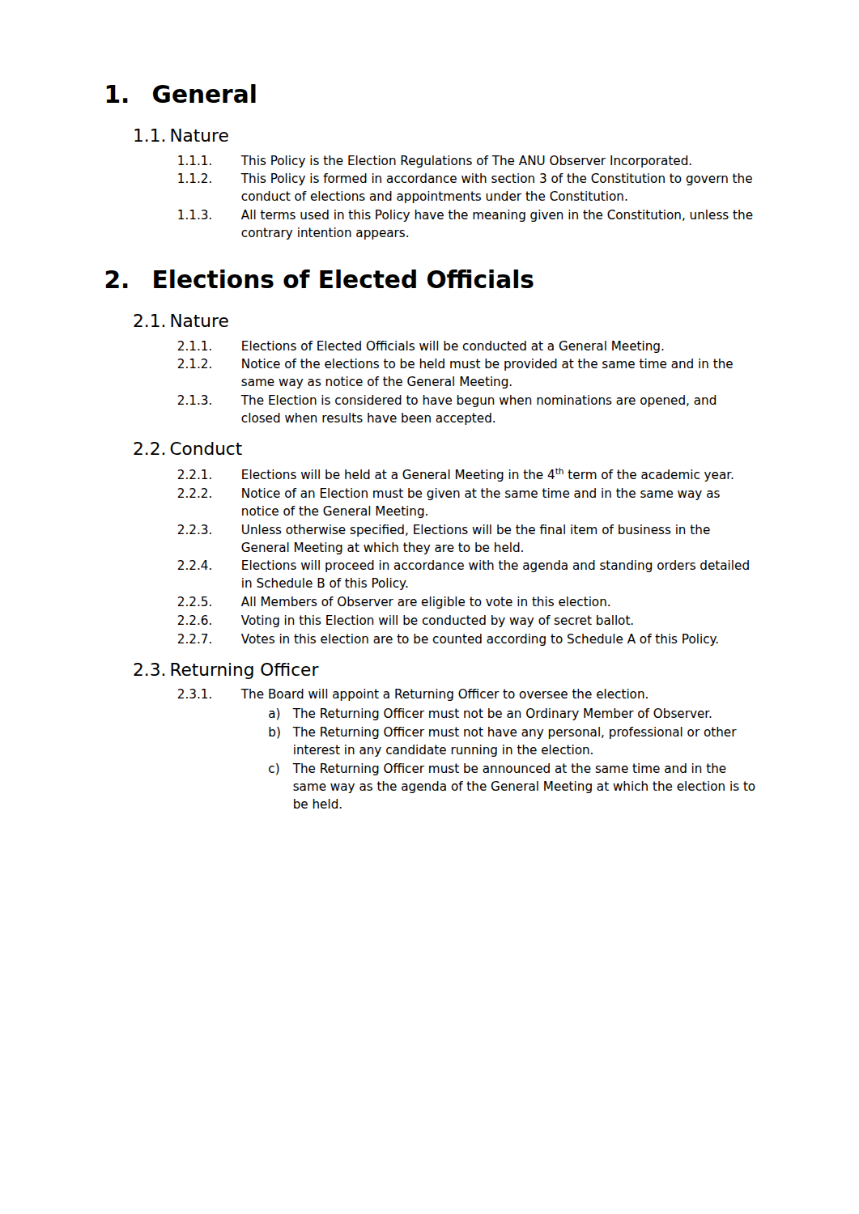General
Nature
This Policy is the Election Regulations of The ANU Observer Incorporated.
This Policy is formed in accordance with section 3 of the Constitution to govern the conduct of elections and appointments under the Constitution.
All terms used in this Policy have the meaning given in the Constitution, unless the contrary intention appears.
Elections of Elected Officials
Nature
Elections of Elected Officials will be conducted at a General Meeting.
Notice of the elections to be held must be provided at the same time and in the same way as notice of the General Meeting.
The Election is considered to have begun when nominations are opened, and closed when results have been accepted.
Conduct
Elections will be held at a General Meeting in the 4th term of the academic year.
Notice of an Election must be given at the same time and in the same way as notice of the General Meeting.
Unless otherwise specified, Elections will be the final item of business in the General Meeting at which they are to be held.
Elections will proceed in accordance with the agenda and standing orders detailed in Schedule B of this Policy.
All Members of Observer are eligible to vote in this election.
Voting in this Election will be conducted by way of secret ballot.
Votes in this election are to be counted according to Schedule A of this Policy.
Returning Officer
The Board will appoint a Returning Officer to oversee the election.
The Returning Officer must not be an Ordinary Member of Observer.
The Returning Officer must not have any personal, professional or other interest in any candidate running in the election.
The Returning Officer must be announced at the same time and in the same way as the agenda of the General Meeting at which the election is to be held.